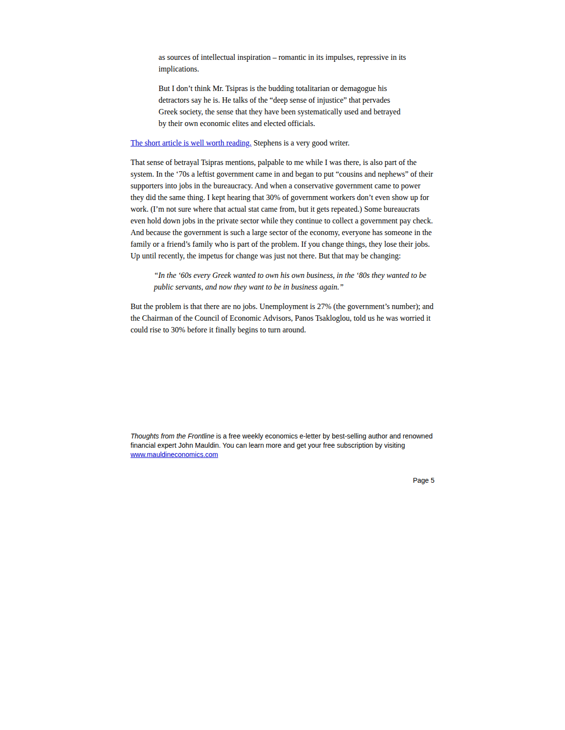as sources of intellectual inspiration – romantic in its impulses, repressive in its implications.
But I don’t think Mr. Tsipras is the budding totalitarian or demagogue his detractors say he is. He talks of the “deep sense of injustice” that pervades Greek society, the sense that they have been systematically used and betrayed by their own economic elites and elected officials.
The short article is well worth reading. Stephens is a very good writer.
That sense of betrayal Tsipras mentions, palpable to me while I was there, is also part of the system. In the ‘70s a leftist government came in and began to put “cousins and nephews” of their supporters into jobs in the bureaucracy. And when a conservative government came to power they did the same thing. I kept hearing that 30% of government workers don’t even show up for work. (I’m not sure where that actual stat came from, but it gets repeated.) Some bureaucrats even hold down jobs in the private sector while they continue to collect a government pay check. And because the government is such a large sector of the economy, everyone has someone in the family or a friend’s family who is part of the problem. If you change things, they lose their jobs. Up until recently, the impetus for change was just not there. But that may be changing:
“In the ‘60s every Greek wanted to own his own business, in the ‘80s they wanted to be public servants, and now they want to be in business again.”
But the problem is that there are no jobs. Unemployment is 27% (the government’s number); and the Chairman of the Council of Economic Advisors, Panos Tsakloglou, told us he was worried it could rise to 30% before it finally begins to turn around.
Thoughts from the Frontline is a free weekly economics e-letter by best-selling author and renowned financial expert John Mauldin. You can learn more and get your free subscription by visiting www.mauldineconomics.com
Page 5